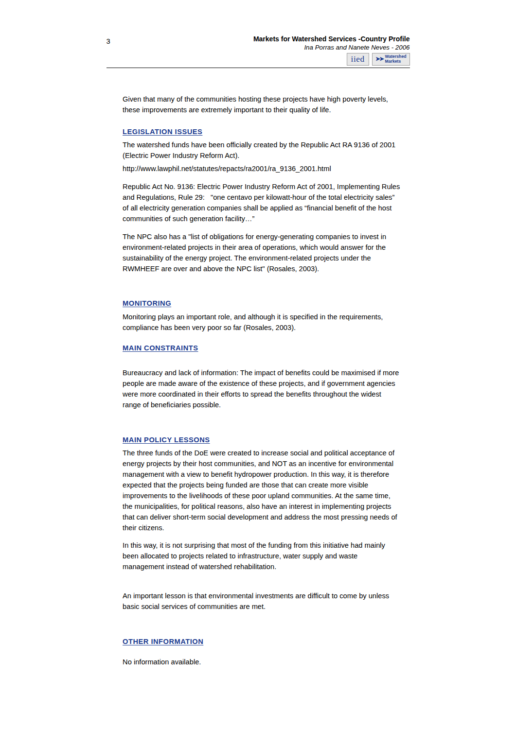3
Markets for Watershed Services -Country Profile
Ina Porras and Nanete Neves - 2006
iied ➤➤Watershed
Markets
Given that many of the communities hosting these projects have high poverty levels, these improvements are extremely important to their quality of life.
LEGISLATION ISSUES
The watershed funds have been officially created by the Republic Act RA 9136 of 2001 (Electric Power Industry Reform Act).
http://www.lawphil.net/statutes/repacts/ra2001/ra_9136_2001.html
Republic Act No. 9136: Electric Power Industry Reform Act of 2001, Implementing Rules and Regulations, Rule 29: "one centavo per kilowatt-hour of the total electricity sales” of all electricity generation companies shall be applied as “financial benefit of the host communities of such generation facility…”
The NPC also has a "list of obligations for energy-generating companies to invest in environment-related projects in their area of operations, which would answer for the sustainability of the energy project. The environment-related projects under the RWMHEEF are over and above the NPC list" (Rosales, 2003).
MONITORING
Monitoring plays an important role, and although it is specified in the requirements, compliance has been very poor so far (Rosales, 2003).
MAIN CONSTRAINTS
Bureaucracy and lack of information: The impact of benefits could be maximised if more people are made aware of the existence of these projects, and if government agencies were more coordinated in their efforts to spread the benefits throughout the widest range of beneficiaries possible.
MAIN POLICY LESSONS
The three funds of the DoE were created to increase social and political acceptance of energy projects by their host communities, and NOT as an incentive for environmental management with a view to benefit hydropower production. In this way, it is therefore expected that the projects being funded are those that can create more visible improvements to the livelihoods of these poor upland communities. At the same time, the municipalities, for political reasons, also have an interest in implementing projects that can deliver short-term social development and address the most pressing needs of their citizens.
In this way, it is not surprising that most of the funding from this initiative had mainly been allocated to projects related to infrastructure, water supply and waste management instead of watershed rehabilitation.
An important lesson is that environmental investments are difficult to come by unless basic social services of communities are met.
OTHER INFORMATION
No information available.